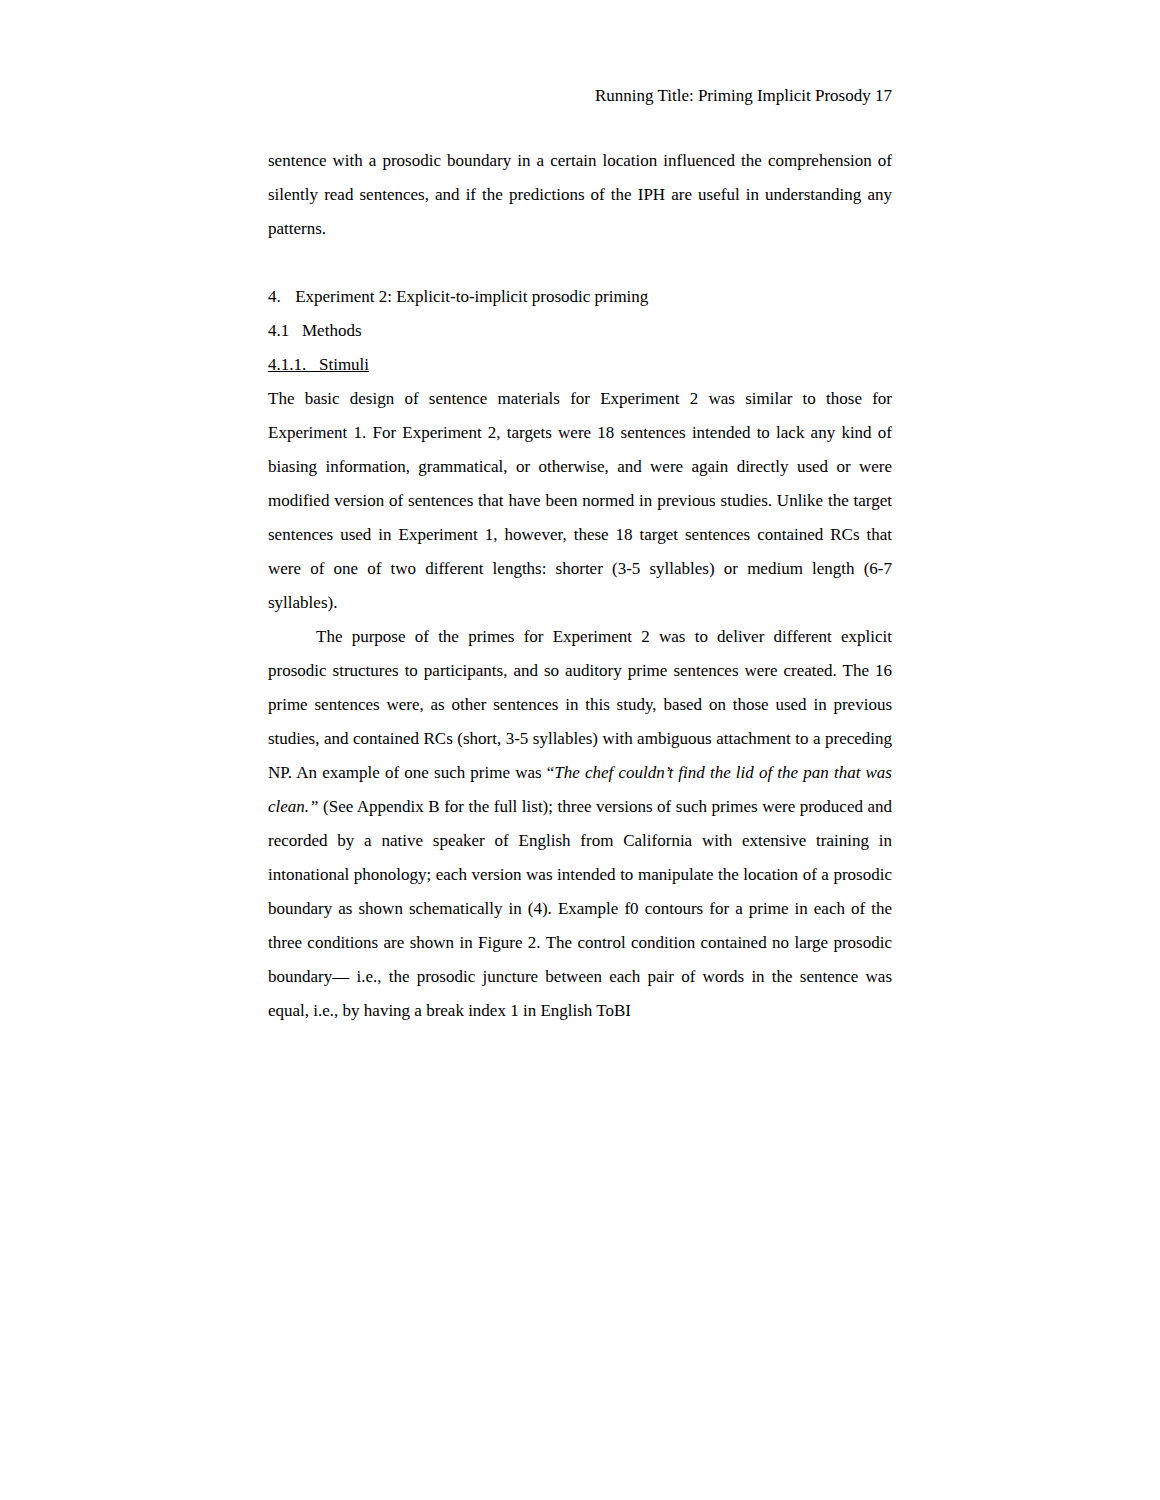Running Title: Priming Implicit Prosody 17
sentence with a prosodic boundary in a certain location influenced the comprehension of silently read sentences, and if the predictions of the IPH are useful in understanding any patterns.
4. Experiment 2: Explicit-to-implicit prosodic priming
4.1 Methods
4.1.1. Stimuli
The basic design of sentence materials for Experiment 2 was similar to those for Experiment 1. For Experiment 2, targets were 18 sentences intended to lack any kind of biasing information, grammatical, or otherwise, and were again directly used or were modified version of sentences that have been normed in previous studies. Unlike the target sentences used in Experiment 1, however, these 18 target sentences contained RCs that were of one of two different lengths: shorter (3-5 syllables) or medium length (6-7 syllables).
The purpose of the primes for Experiment 2 was to deliver different explicit prosodic structures to participants, and so auditory prime sentences were created. The 16 prime sentences were, as other sentences in this study, based on those used in previous studies, and contained RCs (short, 3-5 syllables) with ambiguous attachment to a preceding NP. An example of one such prime was “The chef couldn’t find the lid of the pan that was clean.” (See Appendix B for the full list); three versions of such primes were produced and recorded by a native speaker of English from California with extensive training in intonational phonology; each version was intended to manipulate the location of a prosodic boundary as shown schematically in (4). Example f0 contours for a prime in each of the three conditions are shown in Figure 2. The control condition contained no large prosodic boundary— i.e., the prosodic juncture between each pair of words in the sentence was equal, i.e., by having a break index 1 in English ToBI